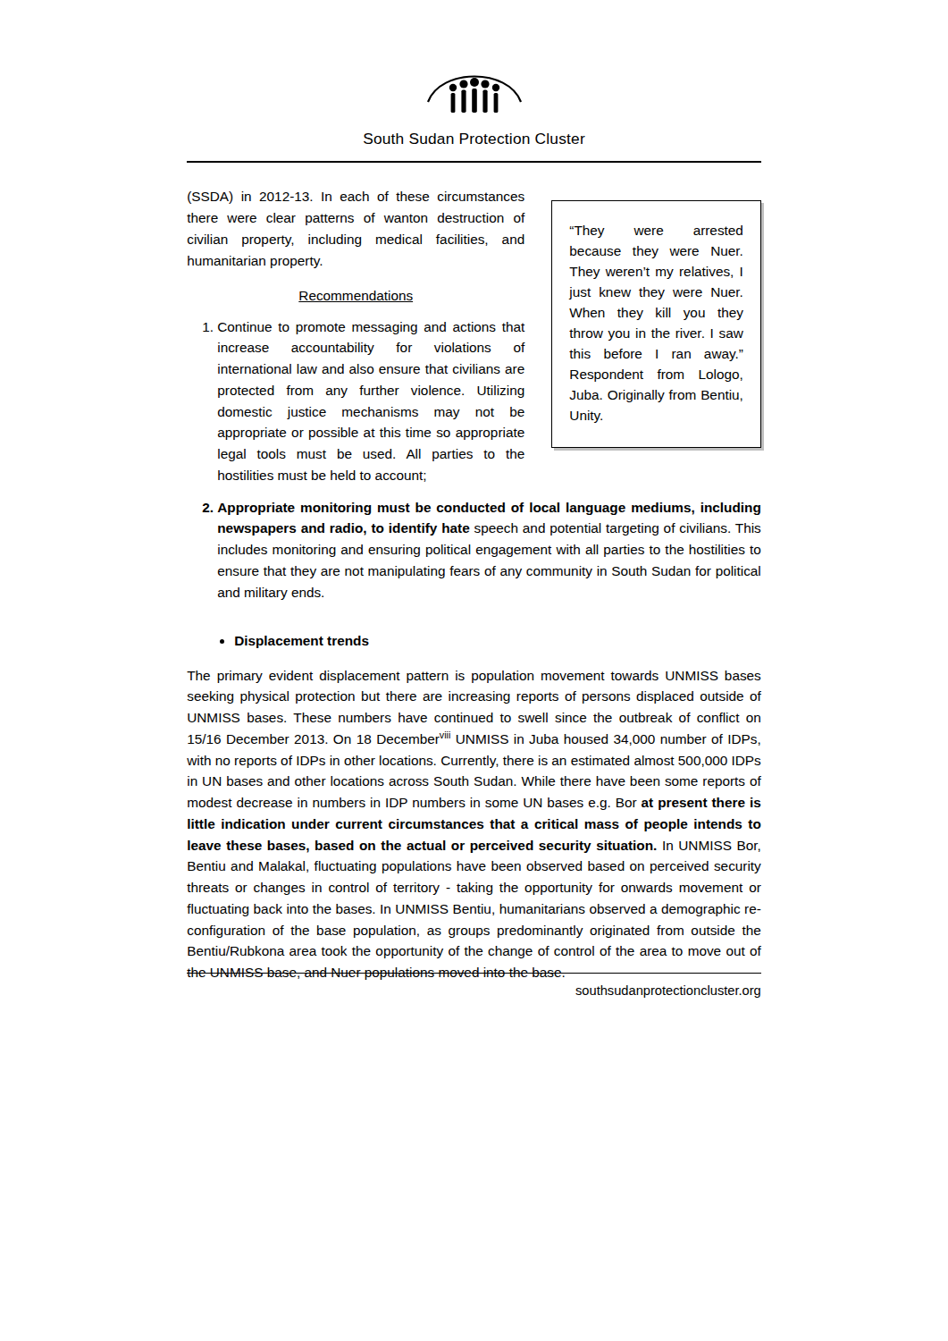South Sudan Protection Cluster
(SSDA) in 2012-13. In each of these circumstances there were clear patterns of wanton destruction of civilian property, including medical facilities, and humanitarian property.
Recommendations
Continue to promote messaging and actions that increase accountability for violations of international law and also ensure that civilians are protected from any further violence. Utilizing domestic justice mechanisms may not be appropriate or possible at this time so appropriate legal tools must be used. All parties to the hostilities must be held to account;
“They were arrested because they were Nuer. They weren’t my relatives, I just knew they were Nuer. When they kill you they throw you in the river. I saw this before I ran away.” Respondent from Lologo, Juba. Originally from Bentiu, Unity.
Appropriate monitoring must be conducted of local language mediums, including newspapers and radio, to identify hate speech and potential targeting of civilians. This includes monitoring and ensuring political engagement with all parties to the hostilities to ensure that they are not manipulating fears of any community in South Sudan for political and military ends.
Displacement trends
The primary evident displacement pattern is population movement towards UNMISS bases seeking physical protection but there are increasing reports of persons displaced outside of UNMISS bases. These numbers have continued to swell since the outbreak of conflict on 15/16 December 2013. On 18 Decemberviii UNMISS in Juba housed 34,000 number of IDPs, with no reports of IDPs in other locations. Currently, there is an estimated almost 500,000 IDPs in UN bases and other locations across South Sudan. While there have been some reports of modest decrease in numbers in IDP numbers in some UN bases e.g. Bor at present there is little indication under current circumstances that a critical mass of people intends to leave these bases, based on the actual or perceived security situation. In UNMISS Bor, Bentiu and Malakal, fluctuating populations have been observed based on perceived security threats or changes in control of territory - taking the opportunity for onwards movement or fluctuating back into the bases. In UNMISS Bentiu, humanitarians observed a demographic re-configuration of the base population, as groups predominantly originated from outside the Bentiu/Rubkona area took the opportunity of the change of control of the area to move out of the UNMISS base, and Nuer populations moved into the base.
southsudanprotectioncluster.org